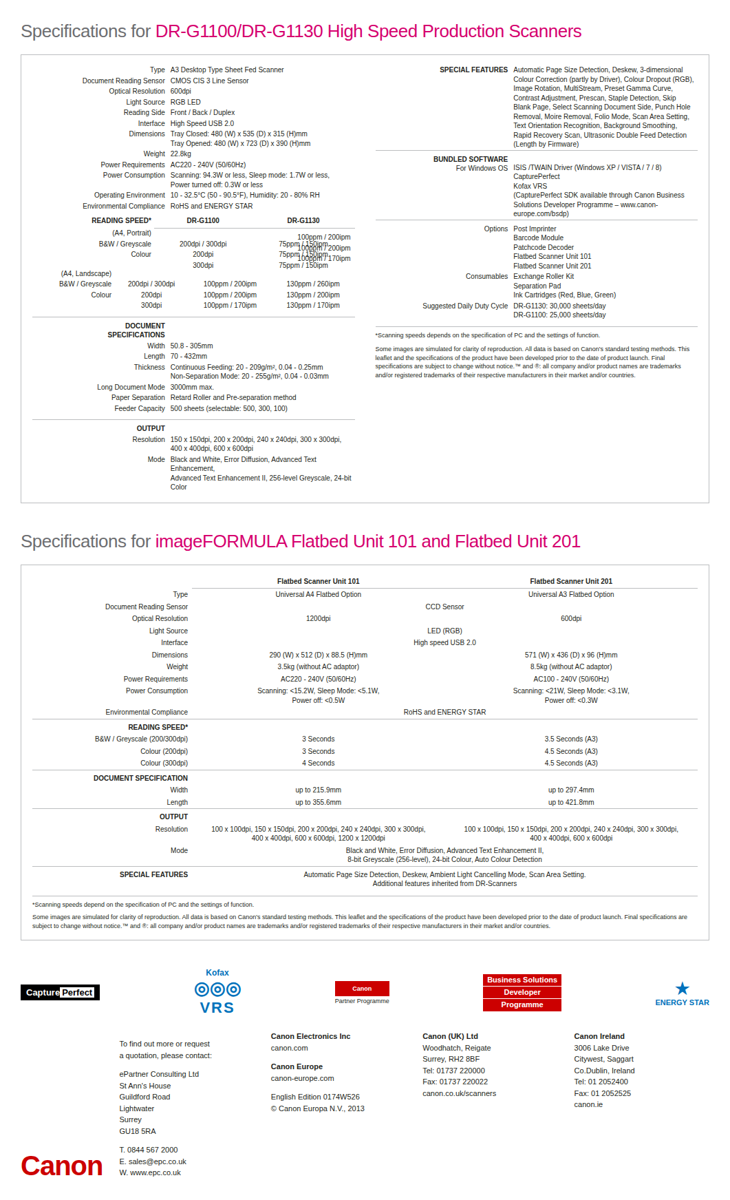Specifications for DR-G1100/DR-G1130 High Speed Production Scanners
| Type | A3 Desktop Type Sheet Fed Scanner |
| Document Reading Sensor | CMOS CIS 3 Line Sensor |
| Optical Resolution | 600dpi |
| Light Source | RGB LED |
| Reading Side | Front / Back / Duplex |
| Interface | High Speed USB 2.0 |
| Dimensions | Tray Closed: 480 (W) x 535 (D) x 315 (H)mm Tray Opened: 480 (W) x 723 (D) x 390 (H)mm |
| Weight | 22.8kg |
| Power Requirements | AC220 - 240V (50/60Hz) |
| Power Consumption | Scanning: 94.3W or less, Sleep mode: 1.7W or less, Power turned off: 0.3W or less |
| Operating Environment | 10 - 32.5°C (50 - 90.5°F), Humidity: 20 - 80% RH |
| Environmental Compliance | RoHS and ENERGY STAR |
| READING SPEED* | DR-G1100 | DR-G1130 |
| (A4, Portrait) | | |
| B&W / Greyscale | 200dpi / 300dpi | 75ppm / 150ipm |
| Colour | 200dpi | 75ppm / 150ipm |
| | 300dpi | 75ppm / 150ipm |
| | | | 100ppm / 200ipm |
| | | | 100ppm / 200ipm |
| | | | 100ppm / 170ipm |
| (A4, Landscape) | | | |
| B&W / Greyscale | 200dpi / 300dpi | 100ppm / 200ipm | 130ppm / 260ipm |
| Colour | 200dpi | 100ppm / 200ipm | 130ppm / 200ipm |
| | 300dpi | 100ppm / 170ipm | 130ppm / 170ipm |
| DOCUMENT SPECIFICATIONS | |
| Width | 50.8 - 305mm |
| Length | 70 - 432mm |
| Thickness | Continuous Feeding: 20 - 209g/m², 0.04 - 0.25mm Non-Separation Mode: 20 - 255g/m², 0.04 - 0.03mm |
| Long Document Mode | 3000mm max. |
| Paper Separation | Retard Roller and Pre-separation method |
| Feeder Capacity | 500 sheets (selectable: 500, 300, 100) |
| OUTPUT | |
| Resolution | 150 x 150dpi, 200 x 200dpi, 240 x 240dpi, 300 x 300dpi, 400 x 400dpi, 600 x 600dpi |
| Mode | Black and White, Error Diffusion, Advanced Text Enhancement, Advanced Text Enhancement II, 256-level Greyscale, 24-bit Color |
| SPECIAL FEATURES | Automatic Page Size Detection, Deskew, 3-dimensional Colour Correction (partly by Driver), Colour Dropout (RGB), Image Rotation, MultiStream, Preset Gamma Curve, Contrast Adjustment, Prescan, Staple Detection, Skip Blank Page, Select Scanning Document Side, Punch Hole Removal, Moire Removal, Folio Mode, Scan Area Setting, Text Orientation Recognition, Background Smoothing, Rapid Recovery Scan, Ultrasonic Double Feed Detection (Length by Firmware) |
| BUNDLED SOFTWARE For Windows OS | ISIS /TWAIN Driver (Windows XP / VISTA / 7 / 8) CapturePerfect Kofax VRS (CapturePerfect SDK available through Canon Business Solutions Developer Programme – www.canon-europe.com/bsdp) |
| Options | Post Imprinter Barcode Module Patchcode Decoder Flatbed Scanner Unit 101 Flatbed Scanner Unit 201 |
| Consumables | Exchange Roller Kit Separation Pad Ink Cartridges (Red, Blue, Green) |
| Suggested Daily Duty Cycle | DR-G1130: 30,000 sheets/day DR-G1100: 25,000 sheets/day |
*Scanning speeds depends on the specification of PC and the settings of function.
Some images are simulated for clarity of reproduction. All data is based on Canon's standard testing methods. This leaflet and the specifications of the product have been developed prior to the date of product launch. Final specifications are subject to change without notice.™ and ®: all company and/or product names are trademarks and/or registered trademarks of their respective manufacturers in their market and/or countries.
Specifications for imageFORMULA Flatbed Unit 101 and Flatbed Unit 201
| | Flatbed Scanner Unit 101 | Flatbed Scanner Unit 201 |
| --- | --- | --- |
| Type | Universal A4 Flatbed Option | Universal A3 Flatbed Option |
| Document Reading Sensor | CCD Sensor |
| Optical Resolution | 1200dpi | 600dpi |
| Light Source | LED (RGB) |
| Interface | High speed USB 2.0 |
| Dimensions | 290 (W) x 512 (D) x 88.5 (H)mm | 571 (W) x 436 (D) x 96 (H)mm |
| Weight | 3.5kg (without AC adaptor) | 8.5kg (without AC adaptor) |
| Power Requirements | AC220 - 240V (50/60Hz) | AC100 - 240V (50/60Hz) |
| Power Consumption | Scanning: <15.2W, Sleep Mode: <5.1W, Power off: <0.5W | Scanning: <21W, Sleep Mode: <3.1W, Power off: <0.3W |
| Environmental Compliance | RoHS and ENERGY STAR |
| READING SPEED* | | |
| B&W / Greyscale (200/300dpi) | 3 Seconds | 3.5 Seconds (A3) |
| Colour (200dpi) | 3 Seconds | 4.5 Seconds (A3) |
| Colour (300dpi) | 4 Seconds | 4.5 Seconds (A3) |
| DOCUMENT SPECIFICATION | | |
| Width | up to 215.9mm | up to 297.4mm |
| Length | up to 355.6mm | up to 421.8mm |
| OUTPUT | | |
| Resolution | 100 x 100dpi, 150 x 150dpi, 200 x 200dpi, 240 x 240dpi, 300 x 300dpi, 400 x 400dpi, 600 x 600dpi, 1200 x 1200dpi | 100 x 100dpi, 150 x 150dpi, 200 x 200dpi, 240 x 240dpi, 300 x 300dpi, 400 x 400dpi, 600 x 600dpi |
| Mode | Black and White, Error Diffusion, Advanced Text Enhancement II, 8-bit Greyscale (256-level), 24-bit Colour, Auto Colour Detection |
| SPECIAL FEATURES | Automatic Page Size Detection, Deskew, Ambient Light Cancelling Mode, Scan Area Setting. Additional features inherited from DR-Scanners |
*Scanning speeds depend on the specification of PC and the settings of function.
Some images are simulated for clarity of reproduction. All data is based on Canon's standard testing methods. This leaflet and the specifications of the product have been developed prior to the date of product launch. Final specifications are subject to change without notice.™ and ®: all company and/or product names are trademarks and/or registered trademarks of their respective manufacturers in their market and/or countries.
CapturePerfect
Kofax
◎◎◎
VRS
Canon
Partner Programme
Business Solutions
Developer
Programme
★
ENERGY STAR
Canon
To find out more or request
a quotation, please contact:
ePartner Consulting Ltd
St Ann's House
Guildford Road
Lightwater
Surrey
GU18 5RA
T. 0844 567 2000
E. sales@epc.co.uk
W. www.epc.co.uk
Canon Electronics Inc canon.com
Canon Europe canon-europe.com
English Edition 0174W526
© Canon Europa N.V., 2013
Canon (UK) Ltd Woodhatch, Reigate
Surrey, RH2 8BF
Tel: 01737 220000
Fax: 01737 220022
canon.co.uk/scanners
Canon Ireland 3006 Lake Drive
Citywest, Saggart
Co.Dublin, Ireland
Tel: 01 2052400
Fax: 01 2052525
canon.ie